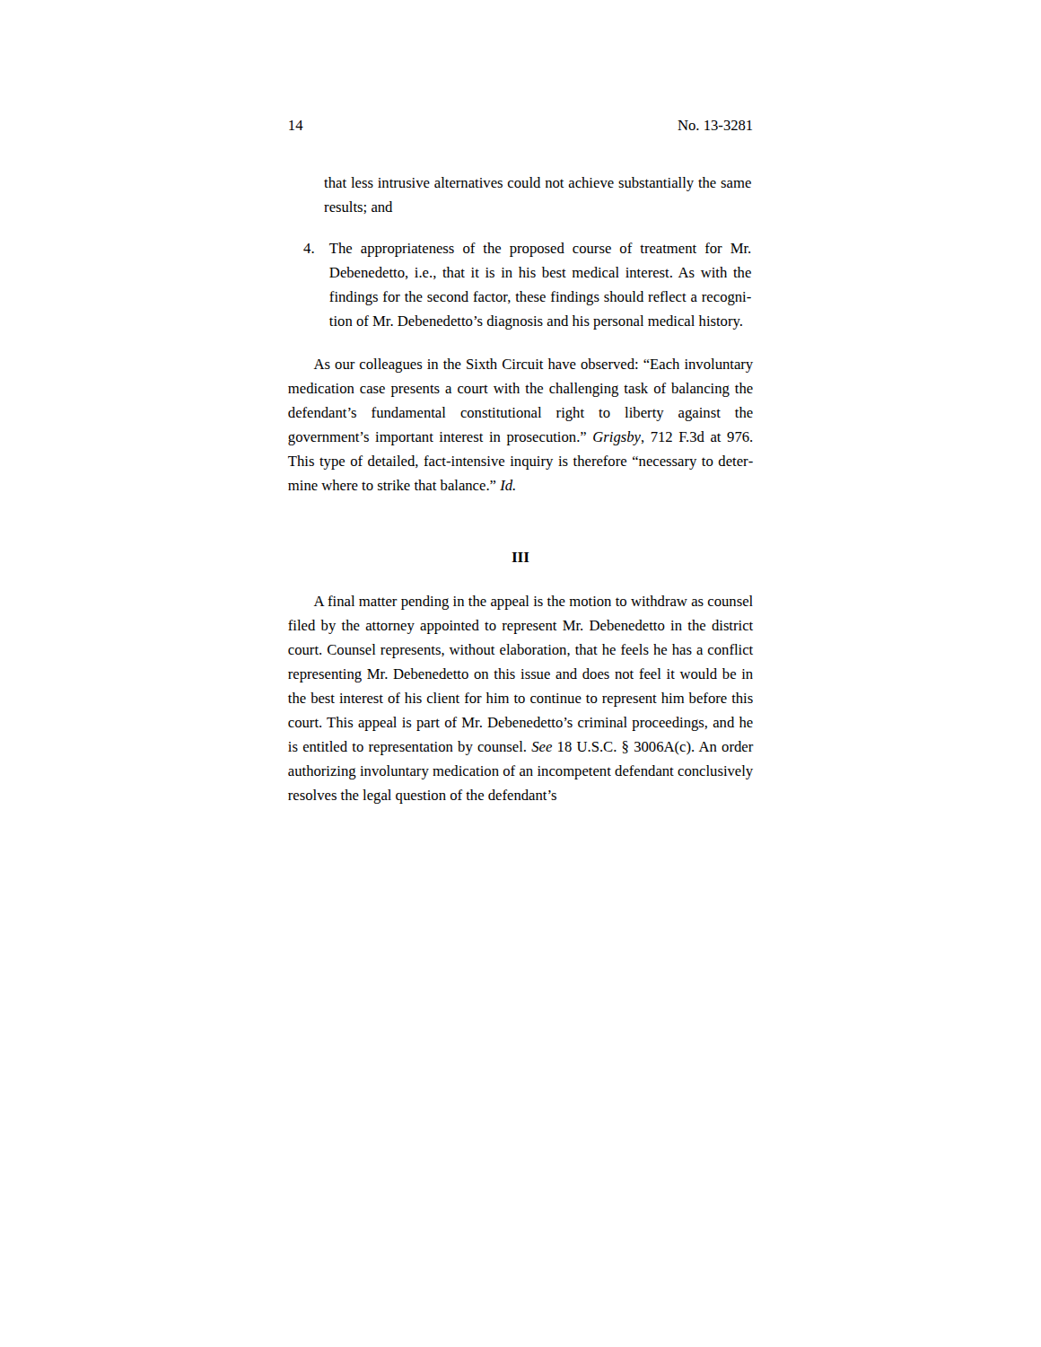14 No. 13-3281
that less intrusive alternatives could not achieve sub­stantially the same results; and
4.
The appropriateness of the proposed course of treat­ment for Mr. Debenedetto, i.e., that it is in his best medical interest. As with the findings for the second factor, these findings should reflect a recognition of Mr. Debenedetto’s diagnosis and his personal medical history.
As our colleagues in the Sixth Circuit have observed: “Each involuntary medication case presents a court with the challeng­ing task of balancing the defendant’s fundamental constitu­tional right to liberty against the government’s important interest in prosecution.” Grigsby, 712 F.3d at 976. This type of detailed, fact-intensive inquiry is therefore “necessary to determine where to strike that balance.” Id.
III
A final matter pending in the appeal is the motion to withdraw as counsel filed by the attorney appointed to represent Mr. Debenedetto in the district court. Counsel represents, without elaboration, that he feels he has a conflict representing Mr. Debenedetto on this issue and does not feel it would be in the best interest of his client for him to continue to represent him before this court. This appeal is part of Mr. Debenedetto’s criminal proceedings, and he is entitled to representation by counsel. See 18 U.S.C. § 3006A(c). An order authorizing involuntary medication of an incompetent defen­dant conclusively resolves the legal question of the defendant’s